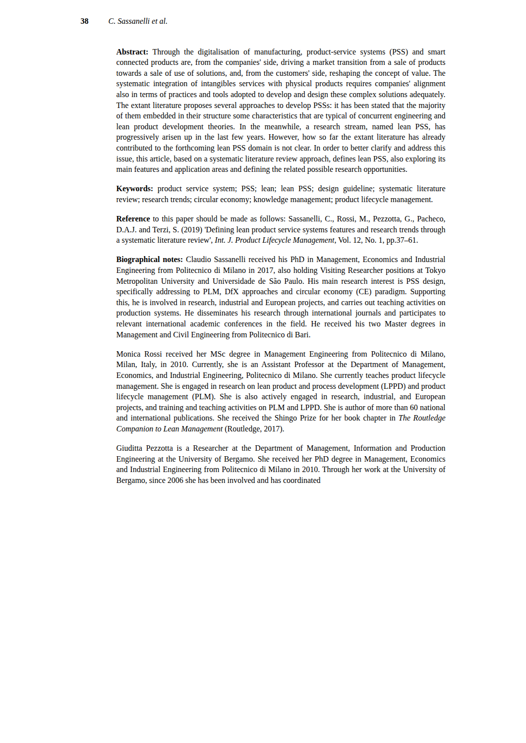38 C. Sassanelli et al.
Abstract: Through the digitalisation of manufacturing, product-service systems (PSS) and smart connected products are, from the companies' side, driving a market transition from a sale of products towards a sale of use of solutions, and, from the customers' side, reshaping the concept of value. The systematic integration of intangibles services with physical products requires companies' alignment also in terms of practices and tools adopted to develop and design these complex solutions adequately. The extant literature proposes several approaches to develop PSSs: it has been stated that the majority of them embedded in their structure some characteristics that are typical of concurrent engineering and lean product development theories. In the meanwhile, a research stream, named lean PSS, has progressively arisen up in the last few years. However, how so far the extant literature has already contributed to the forthcoming lean PSS domain is not clear. In order to better clarify and address this issue, this article, based on a systematic literature review approach, defines lean PSS, also exploring its main features and application areas and defining the related possible research opportunities.
Keywords: product service system; PSS; lean; lean PSS; design guideline; systematic literature review; research trends; circular economy; knowledge management; product lifecycle management.
Reference to this paper should be made as follows: Sassanelli, C., Rossi, M., Pezzotta, G., Pacheco, D.A.J. and Terzi, S. (2019) 'Defining lean product service systems features and research trends through a systematic literature review', Int. J. Product Lifecycle Management, Vol. 12, No. 1, pp.37–61.
Biographical notes: Claudio Sassanelli received his PhD in Management, Economics and Industrial Engineering from Politecnico di Milano in 2017, also holding Visiting Researcher positions at Tokyo Metropolitan University and Universidade de São Paulo. His main research interest is PSS design, specifically addressing to PLM, DfX approaches and circular economy (CE) paradigm. Supporting this, he is involved in research, industrial and European projects, and carries out teaching activities on production systems. He disseminates his research through international journals and participates to relevant international academic conferences in the field. He received his two Master degrees in Management and Civil Engineering from Politecnico di Bari.
Monica Rossi received her MSc degree in Management Engineering from Politecnico di Milano, Milan, Italy, in 2010. Currently, she is an Assistant Professor at the Department of Management, Economics, and Industrial Engineering, Politecnico di Milano. She currently teaches product lifecycle management. She is engaged in research on lean product and process development (LPPD) and product lifecycle management (PLM). She is also actively engaged in research, industrial, and European projects, and training and teaching activities on PLM and LPPD. She is author of more than 60 national and international publications. She received the Shingo Prize for her book chapter in The Routledge Companion to Lean Management (Routledge, 2017).
Giuditta Pezzotta is a Researcher at the Department of Management, Information and Production Engineering at the University of Bergamo. She received her PhD degree in Management, Economics and Industrial Engineering from Politecnico di Milano in 2010. Through her work at the University of Bergamo, since 2006 she has been involved and has coordinated